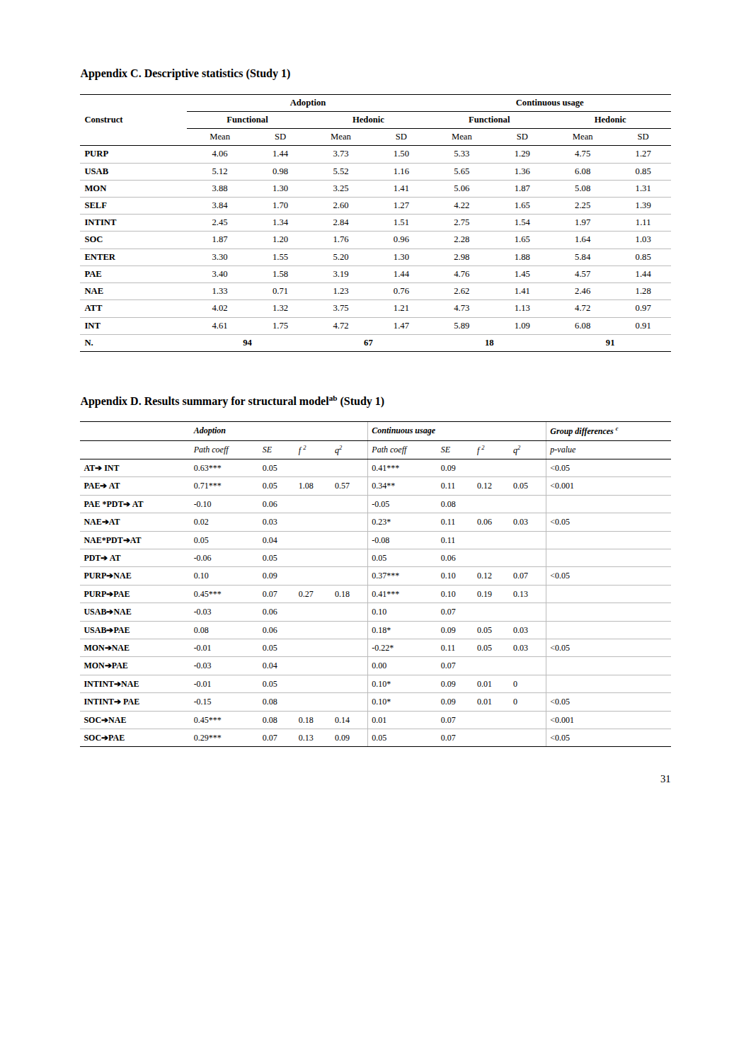Appendix C. Descriptive statistics (Study 1)
| Construct | Adoption | Continuous usage |
| --- | --- | --- |
| Functional | Hedonic | Functional | Hedonic |
| Mean | SD | Mean | SD | Mean | SD | Mean | SD |
| PURP | 4.06 | 1.44 | 3.73 | 1.50 | 5.33 | 1.29 | 4.75 | 1.27 |
| USAB | 5.12 | 0.98 | 5.52 | 1.16 | 5.65 | 1.36 | 6.08 | 0.85 |
| MON | 3.88 | 1.30 | 3.25 | 1.41 | 5.06 | 1.87 | 5.08 | 1.31 |
| SELF | 3.84 | 1.70 | 2.60 | 1.27 | 4.22 | 1.65 | 2.25 | 1.39 |
| INTINT | 2.45 | 1.34 | 2.84 | 1.51 | 2.75 | 1.54 | 1.97 | 1.11 |
| SOC | 1.87 | 1.20 | 1.76 | 0.96 | 2.28 | 1.65 | 1.64 | 1.03 |
| ENTER | 3.30 | 1.55 | 5.20 | 1.30 | 2.98 | 1.88 | 5.84 | 0.85 |
| PAE | 3.40 | 1.58 | 3.19 | 1.44 | 4.76 | 1.45 | 4.57 | 1.44 |
| NAE | 1.33 | 0.71 | 1.23 | 0.76 | 2.62 | 1.41 | 2.46 | 1.28 |
| ATT | 4.02 | 1.32 | 3.75 | 1.21 | 4.73 | 1.13 | 4.72 | 0.97 |
| INT | 4.61 | 1.75 | 4.72 | 1.47 | 5.89 | 1.09 | 6.08 | 0.91 |
| N. | 94 | 67 | 18 | 91 |
Appendix D. Results summary for structural modelab (Study 1)
| | Adoption | Continuous usage | Group differences c |
| --- | --- | --- | --- |
| | Path coeff | SE | f 2 | q 2 | Path coeff | SE | f 2 | q 2 | p-value |
| AT➔ INT | 0.63*** | 0.05 | | | 0.41*** | 0.09 | | | <0.05 |
| PAE➔ AT | 0.71*** | 0.05 | 1.08 | 0.57 | 0.34** | 0.11 | 0.12 | 0.05 | <0.001 |
| PAE *PDT➔ AT | -0.10 | 0.06 | | | -0.05 | 0.08 | | | |
| NAE➔AT | 0.02 | 0.03 | | | 0.23* | 0.11 | 0.06 | 0.03 | <0.05 |
| NAE*PDT➔AT | 0.05 | 0.04 | | | -0.08 | 0.11 | | | |
| PDT➔ AT | -0.06 | 0.05 | | | 0.05 | 0.06 | | | |
| PURP➔NAE | 0.10 | 0.09 | | | 0.37*** | 0.10 | 0.12 | 0.07 | <0.05 |
| PURP➔PAE | 0.45*** | 0.07 | 0.27 | 0.18 | 0.41*** | 0.10 | 0.19 | 0.13 | |
| USAB➔NAE | -0.03 | 0.06 | | | 0.10 | 0.07 | | | |
| USAB➔PAE | 0.08 | 0.06 | | | 0.18* | 0.09 | 0.05 | 0.03 | |
| MON➔NAE | -0.01 | 0.05 | | | -0.22* | 0.11 | 0.05 | 0.03 | <0.05 |
| MON➔PAE | -0.03 | 0.04 | | | 0.00 | 0.07 | | | |
| INTINT➔NAE | -0.01 | 0.05 | | | 0.10* | 0.09 | 0.01 | 0 | |
| INTINT➔ PAE | -0.15 | 0.08 | | | 0.10* | 0.09 | 0.01 | 0 | <0.05 |
| SOC➔NAE | 0.45*** | 0.08 | 0.18 | 0.14 | 0.01 | 0.07 | | | <0.001 |
| SOC➔PAE | 0.29*** | 0.07 | 0.13 | 0.09 | 0.05 | 0.07 | | | <0.05 |
31